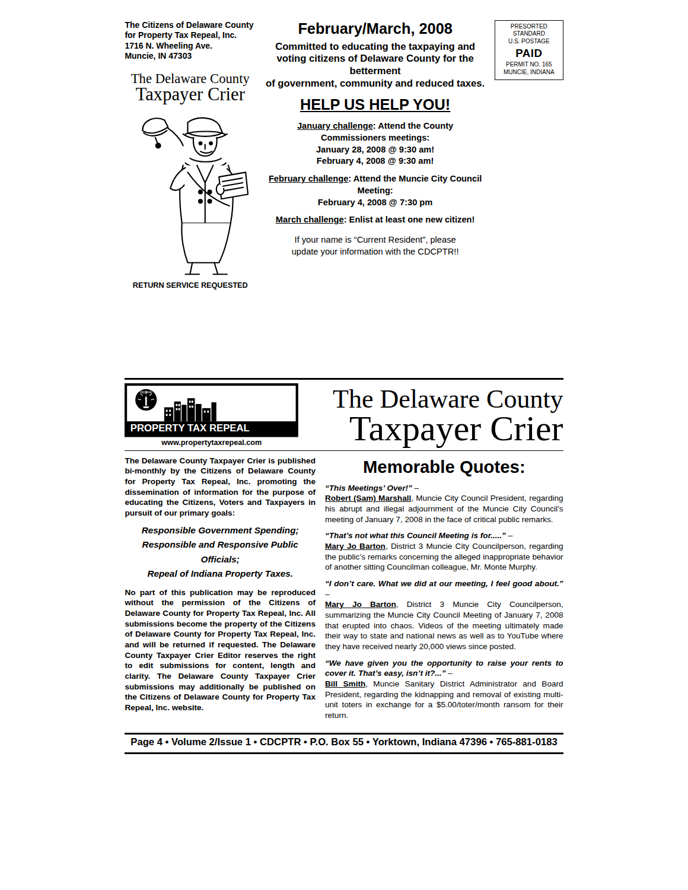The Citizens of Delaware County
for Property Tax Repeal, Inc.
1716 N. Wheeling Ave.
Muncie, IN 47303
The Delaware County
Taxpayer Crier
RETURN SERVICE REQUESTED
February/March, 2008
Committed to educating the taxpaying and
voting citizens of Delaware County for the betterment
of government, community and reduced taxes.
HELP US HELP YOU!
January challenge: Attend the County Commissioners meetings: January 28, 2008 @ 9:30 am! February 4, 2008 @ 9:30 am!
February challenge: Attend the Muncie City Council Meeting: February 4, 2008 @ 7:30 pm
March challenge: Enlist at least one new citizen!
If your name is “Current Resident”, please
update your information with the CDCPTR!!
PRESORTED STANDARD
U.S. POSTAGE
PAID
PERMIT NO. 165
MUNCIE, INDIANA
INDIANA Citizens of Delaware County for PROPERTY TAX REPEAL
www.propertytaxrepeal.com
The Delaware County
Taxpayer Crier
The Delaware County Taxpayer Crier is published bi-monthly by the Citizens of Delaware County for Property Tax Repeal, Inc. promoting the dissemination of information for the purpose of educating the Citizens, Voters and Taxpayers in pursuit of our primary goals:
Responsible Government Spending;
Responsible and Responsive Public Officials;
Repeal of Indiana Property Taxes.
No part of this publication may be reproduced without the permission of the Citizens of Delaware County for Property Tax Repeal, Inc. All submissions become the property of the Citizens of Delaware County for Property Tax Repeal, Inc. and will be returned if requested. The Delaware County Taxpayer Crier Editor reserves the right to edit submissions for content, length and clarity. The Delaware County Taxpayer Crier submissions may additionally be published on the Citizens of Delaware County for Property Tax Repeal, Inc. website.
Memorable Quotes:
“This Meetings’ Over!” –
Robert (Sam) Marshall, Muncie City Council President, regarding his abrupt and illegal adjournment of the Muncie City Council’s meeting of January 7, 2008 in the face of critical public remarks.
“That’s not what this Council Meeting is for.....” –
Mary Jo Barton, District 3 Muncie City Councilperson, regarding the public’s remarks concerning the alleged inappropriate behavior of another sitting Councilman colleague, Mr. Monte Murphy.
“I don’t care. What we did at our meeting, I feel good about.” –
Mary Jo Barton, District 3 Muncie City Councilperson, summarizing the Muncie City Council Meeting of January 7, 2008 that erupted into chaos. Videos of the meeting ultimately made their way to state and national news as well as to YouTube where they have received nearly 20,000 views since posted.
“We have given you the opportunity to raise your rents to cover it. That’s easy, isn’t it?...” –
Bill Smith, Muncie Sanitary District Administrator and Board President, regarding the kidnapping and removal of existing multi-unit toters in exchange for a $5.00/toter/month ransom for their return.
Page 4 • Volume 2/Issue 1 • CDCPTR • P.O. Box 55 • Yorktown, Indiana 47396 • 765-881-0183